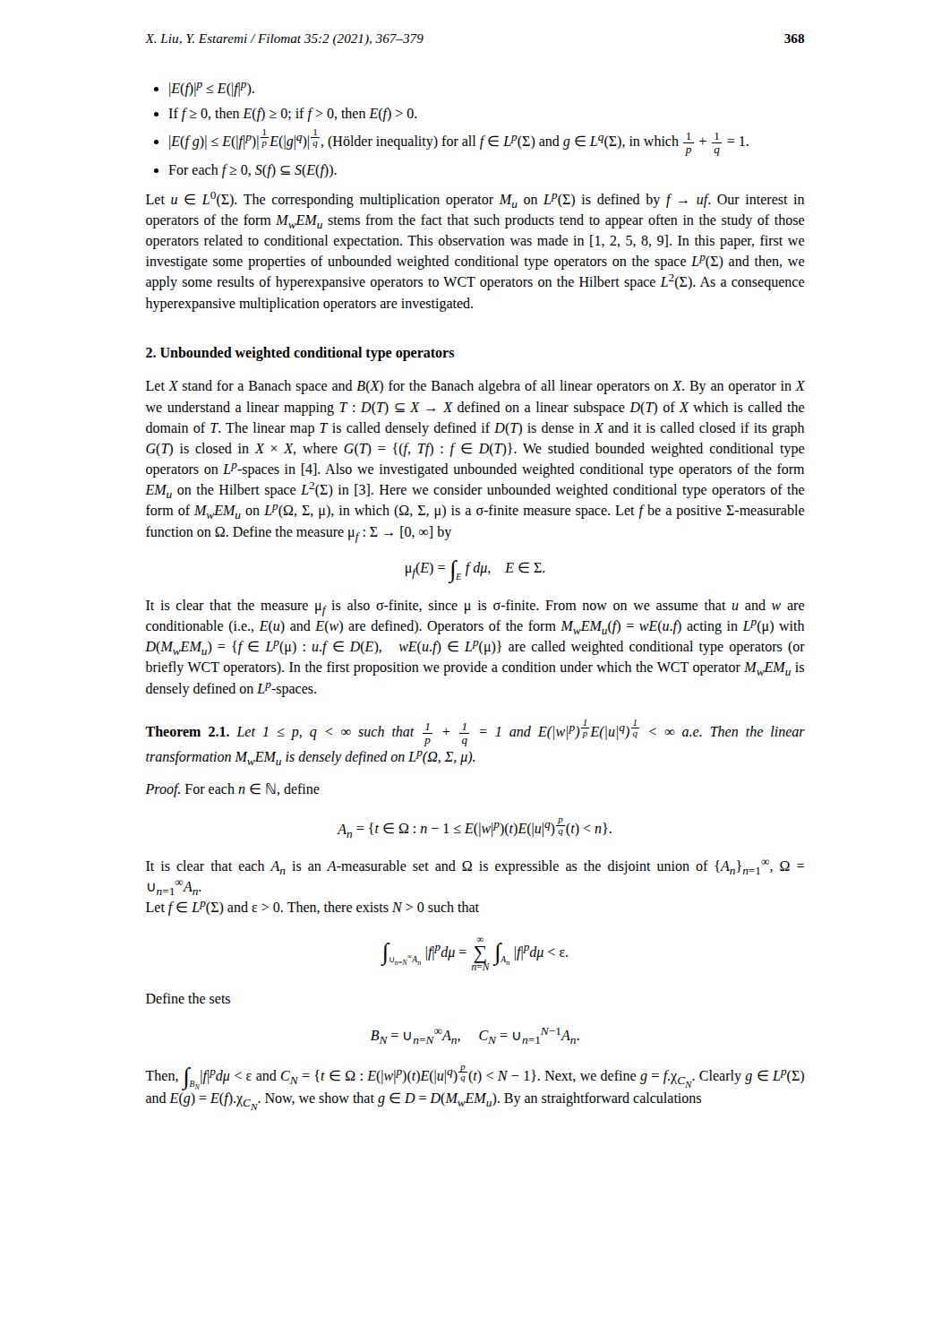X. Liu, Y. Estaremi / Filomat 35:2 (2021), 367–379 368
|E(f)|p ≤ E(|f|p).
If f ≥ 0, then E(f) ≥ 0; if f > 0, then E(f) > 0.
|E(f g)| ≤ E(|f|p)|1 pE(|g|q)|1 q, (Hölder inequality) for all f ∈ Lp(Σ) and g ∈ Lq(Σ), in which 1 p + 1 q = 1.
For each f ≥ 0, S(f) ⊆ S(E(f)).
Let u ∈ L0(Σ). The corresponding multiplication operator Mu on Lp(Σ) is defined by f → uf. Our interest in operators of the form MwEMu stems from the fact that such products tend to appear often in the study of those operators related to conditional expectation. This observation was made in [1, 2, 5, 8, 9]. In this paper, first we investigate some properties of unbounded weighted conditional type operators on the space Lp(Σ) and then, we apply some results of hyperexpansive operators to WCT operators on the Hilbert space L2(Σ). As a consequence hyperexpansive multiplication operators are investigated.
2. Unbounded weighted conditional type operators
Let X stand for a Banach space and B(X) for the Banach algebra of all linear operators on X. By an operator in X we understand a linear mapping T : D(T) ⊆ X → X defined on a linear subspace D(T) of X which is called the domain of T. The linear map T is called densely defined if D(T) is dense in X and it is called closed if its graph G(T) is closed in X × X, where G(T) = {(f, Tf) : f ∈ D(T)}. We studied bounded weighted conditional type operators on Lp-spaces in [4]. Also we investigated unbounded weighted conditional type operators of the form EMu on the Hilbert space L2(Σ) in [3]. Here we consider unbounded weighted conditional type operators of the form of MwEMu on Lp(Ω, Σ, μ), in which (Ω, Σ, μ) is a σ-finite measure space. Let f be a positive Σ-measurable function on Ω. Define the measure μf : Σ → [0, ∞] by
μf(E) = ∫E f dμ, E ∈ Σ.
It is clear that the measure μf is also σ-finite, since μ is σ-finite. From now on we assume that u and w are conditionable (i.e., E(u) and E(w) are defined). Operators of the form MwEMu(f) = wE(u.f) acting in Lp(μ) with D(MwEMu) = {f ∈ Lp(μ) : u.f ∈ D(E), wE(u.f) ∈ Lp(μ)} are called weighted conditional type operators (or briefly WCT operators). In the first proposition we provide a condition under which the WCT operator MwEMu is densely defined on Lp-spaces.
Theorem 2.1. Let 1 ≤ p, q < ∞ such that 1 p + 1 q = 1 and E(|w|p)1 pE(|u|q)1 q < ∞ a.e. Then the linear transformation MwEMu is densely defined on Lp(Ω, Σ, μ).
Proof. For each n ∈ ℕ, define
An = {t ∈ Ω : n − 1 ≤ E(|w|p)(t)E(|u|q)pq(t) < n}.
It is clear that each An is an A-measurable set and Ω is expressible as the disjoint union of {An}n=1∞, Ω = ∪n=1∞An.
Let f ∈ Lp(Σ) and ε > 0. Then, there exists N > 0 such that
∫∪n=N∞An |f|pdμ = ∞∑n=N ∫An |f|pdμ < ε.
Define the sets
BN = ∪n=N∞An, CN = ∪n=1N−1An.
Then, ∫BN|f|pdμ < ε and CN = {t ∈ Ω : E(|w|p)(t)E(|u|q)pq(t) < N − 1}. Next, we define g = f.χCN. Clearly g ∈ Lp(Σ) and E(g) = E(f).χCN. Now, we show that g ∈ D = D(MwEMu). By an straightforward calculations